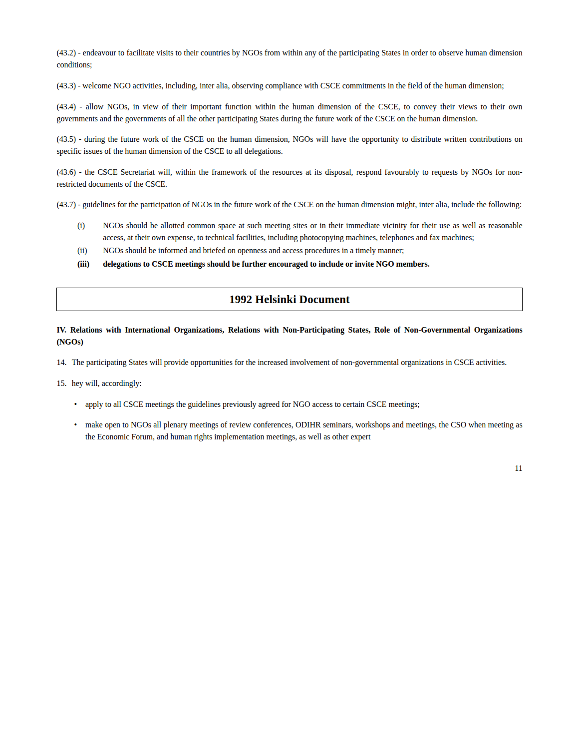(43.2) - endeavour to facilitate visits to their countries by NGOs from within any of the participating States in order to observe human dimension conditions;
(43.3) - welcome NGO activities, including, inter alia, observing compliance with CSCE commitments in the field of the human dimension;
(43.4) - allow NGOs, in view of their important function within the human dimension of the CSCE, to convey their views to their own governments and the governments of all the other participating States during the future work of the CSCE on the human dimension.
(43.5) - during the future work of the CSCE on the human dimension, NGOs will have the opportunity to distribute written contributions on specific issues of the human dimension of the CSCE to all delegations.
(43.6) - the CSCE Secretariat will, within the framework of the resources at its disposal, respond favourably to requests by NGOs for non-restricted documents of the CSCE.
(43.7) - guidelines for the participation of NGOs in the future work of the CSCE on the human dimension might, inter alia, include the following:
(i) NGOs should be allotted common space at such meeting sites or in their immediate vicinity for their use as well as reasonable access, at their own expense, to technical facilities, including photocopying machines, telephones and fax machines;
(ii) NGOs should be informed and briefed on openness and access procedures in a timely manner;
(iii) delegations to CSCE meetings should be further encouraged to include or invite NGO members.
1992 Helsinki Document
IV. Relations with International Organizations, Relations with Non-Participating States, Role of Non-Governmental Organizations (NGOs)
14. The participating States will provide opportunities for the increased involvement of non-governmental organizations in CSCE activities.
15. hey will, accordingly:
• apply to all CSCE meetings the guidelines previously agreed for NGO access to certain CSCE meetings;
• make open to NGOs all plenary meetings of review conferences, ODIHR seminars, workshops and meetings, the CSO when meeting as the Economic Forum, and human rights implementation meetings, as well as other expert
11